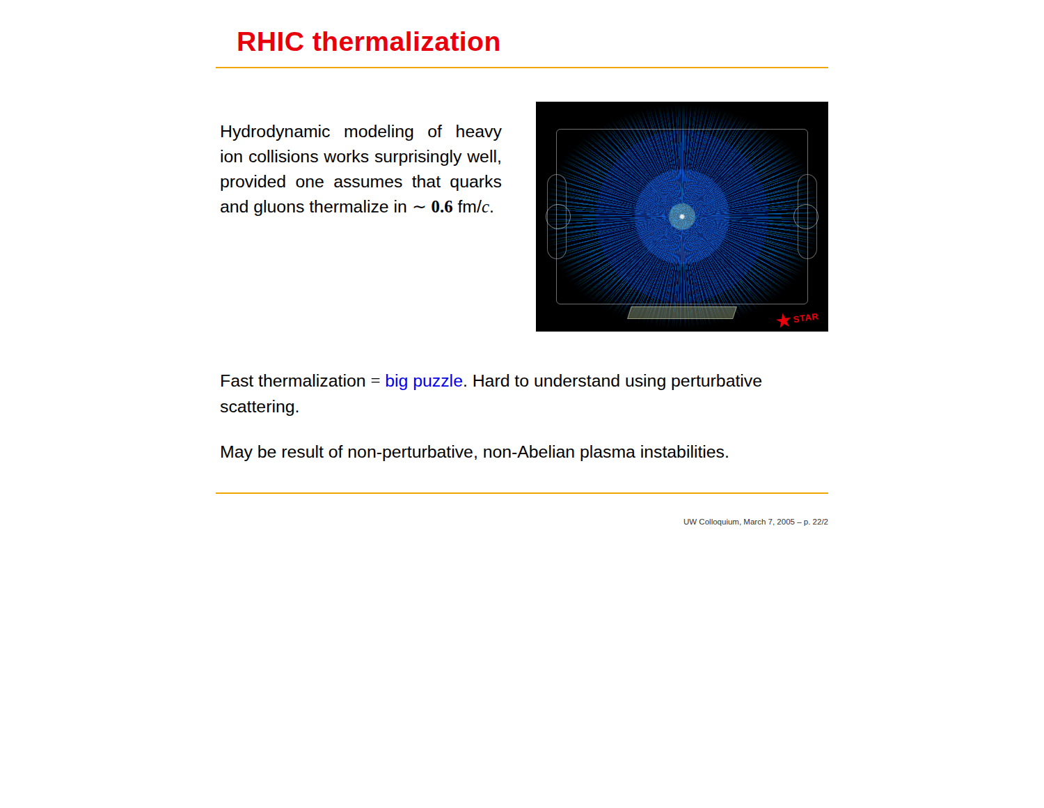RHIC thermalization
Hydrodynamic modeling of heavy ion collisions works surprisingly well, provided one assumes that quarks and gluons thermalize in ∼ 0.6 fm/c.
★STAR
Fast thermalization = big puzzle. Hard to understand using perturbative scattering.
May be result of non-perturbative, non-Abelian plasma instabilities.
UW Colloquium, March 7, 2005 – p. 22/2